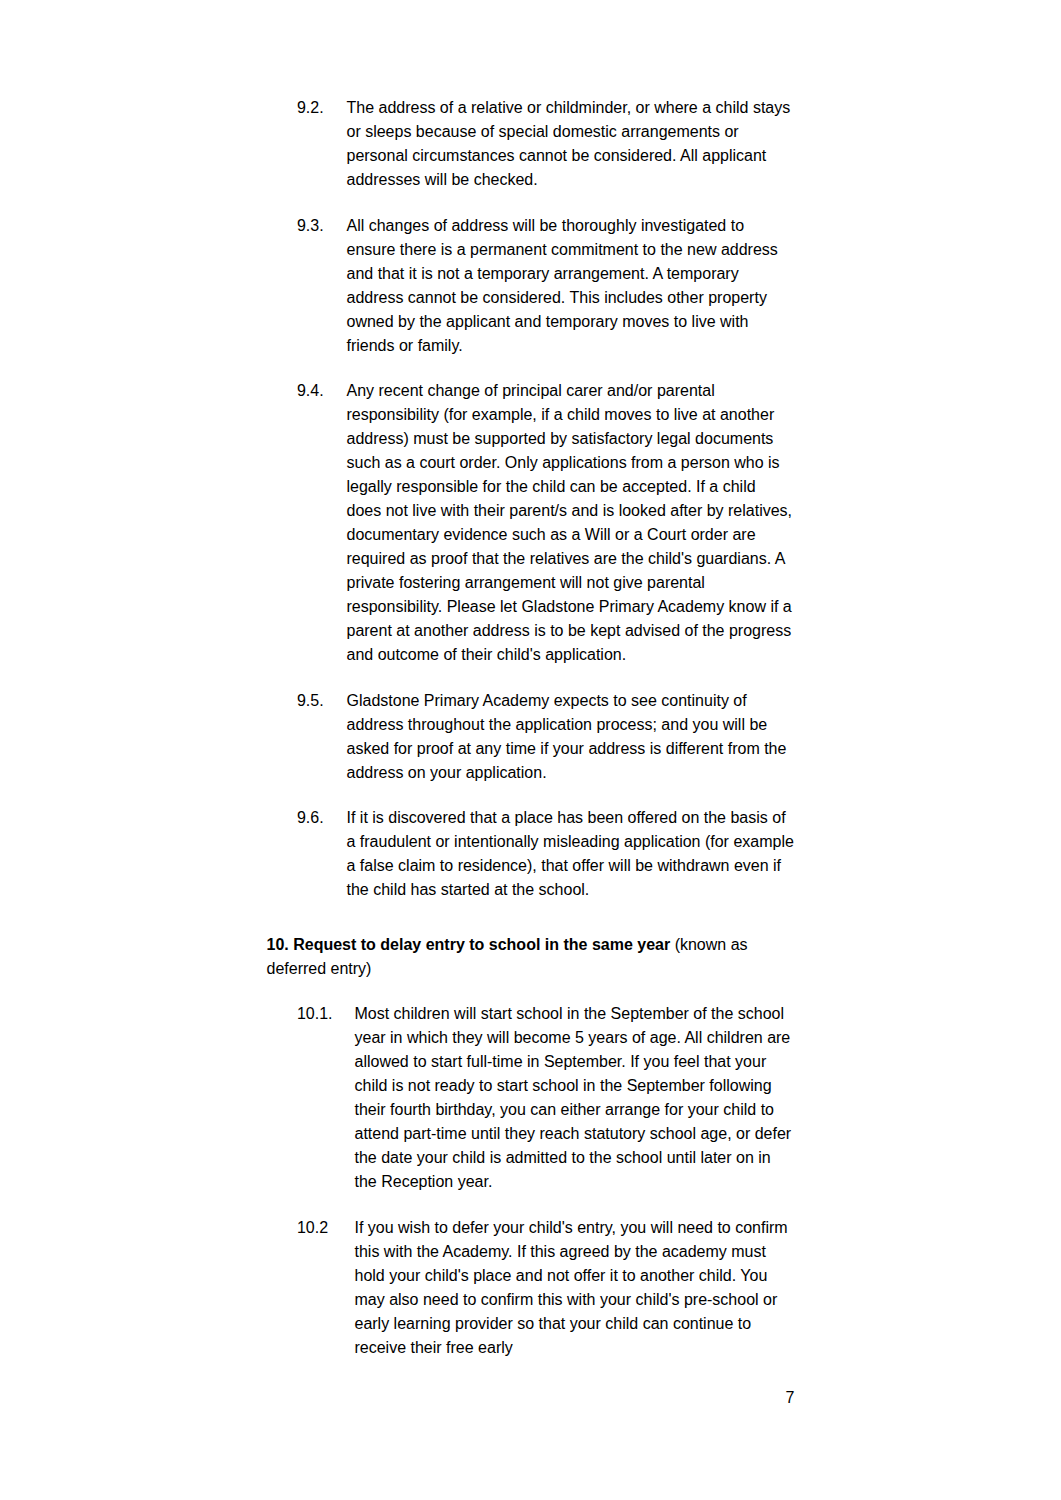9.2. The address of a relative or childminder, or where a child stays or sleeps because of special domestic arrangements or personal circumstances cannot be considered. All applicant addresses will be checked.
9.3. All changes of address will be thoroughly investigated to ensure there is a permanent commitment to the new address and that it is not a temporary arrangement. A temporary address cannot be considered. This includes other property owned by the applicant and temporary moves to live with friends or family.
9.4. Any recent change of principal carer and/or parental responsibility (for example, if a child moves to live at another address) must be supported by satisfactory legal documents such as a court order. Only applications from a person who is legally responsible for the child can be accepted. If a child does not live with their parent/s and is looked after by relatives, documentary evidence such as a Will or a Court order are required as proof that the relatives are the child's guardians. A private fostering arrangement will not give parental responsibility. Please let Gladstone Primary Academy know if a parent at another address is to be kept advised of the progress and outcome of their child's application.
9.5. Gladstone Primary Academy expects to see continuity of address throughout the application process; and you will be asked for proof at any time if your address is different from the address on your application.
9.6. If it is discovered that a place has been offered on the basis of a fraudulent or intentionally misleading application (for example a false claim to residence), that offer will be withdrawn even if the child has started at the school.
10. Request to delay entry to school in the same year (known as deferred entry)
10.1. Most children will start school in the September of the school year in which they will become 5 years of age. All children are allowed to start full-time in September. If you feel that your child is not ready to start school in the September following their fourth birthday, you can either arrange for your child to attend part-time until they reach statutory school age, or defer the date your child is admitted to the school until later on in the Reception year.
10.2 If you wish to defer your child's entry, you will need to confirm this with the Academy. If this agreed by the academy must hold your child's place and not offer it to another child. You may also need to confirm this with your child's pre-school or early learning provider so that your child can continue to receive their free early
7